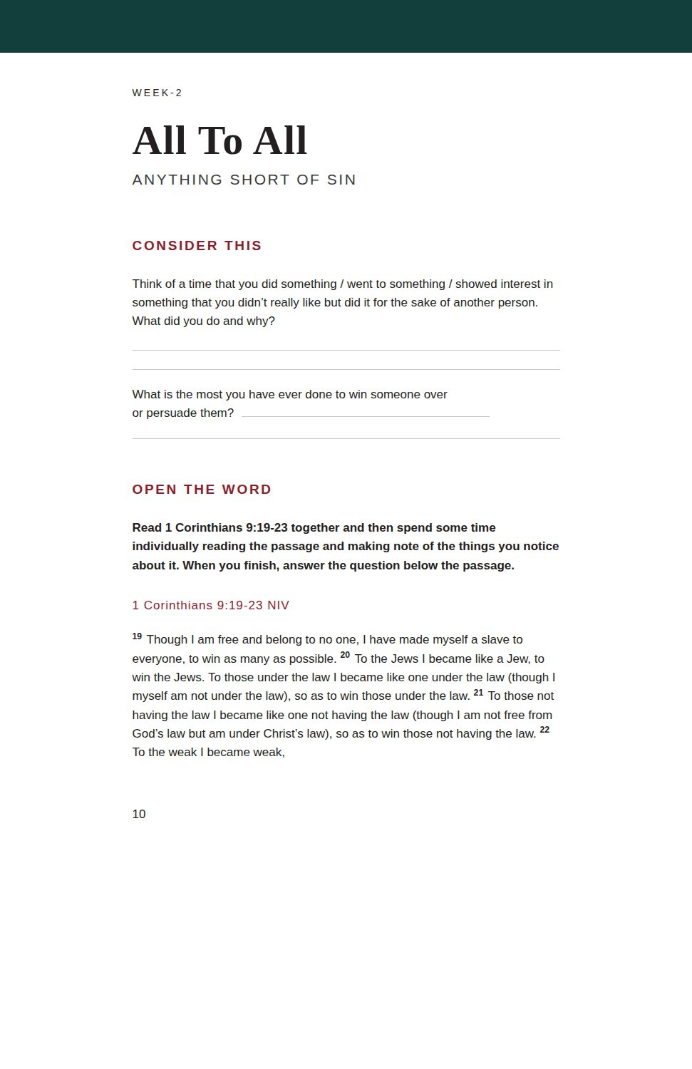Week-2
All To All
Anything Short of Sin
Consider This
Think of a time that you did something / went to something / showed interest in something that you didn’t really like but did it for the sake of another person. What did you do and why?
What is the most you have ever done to win someone over
or persuade them?
Open The Word
Read 1 Corinthians 9:19-23 together and then spend some time individually reading the passage and making note of the things you notice about it. When you finish, answer the question below the passage.
1 Corinthians 9:19-23 NIV
19 Though I am free and belong to no one, I have made myself a slave to everyone, to win as many as possible. 20 To the Jews I became like a Jew, to win the Jews. To those under the law I became like one under the law (though I myself am not under the law), so as to win those under the law. 21 To those not having the law I became like one not having the law (though I am not free from God’s law but am under Christ’s law), so as to win those not having the law. 22 To the weak I became weak,
10